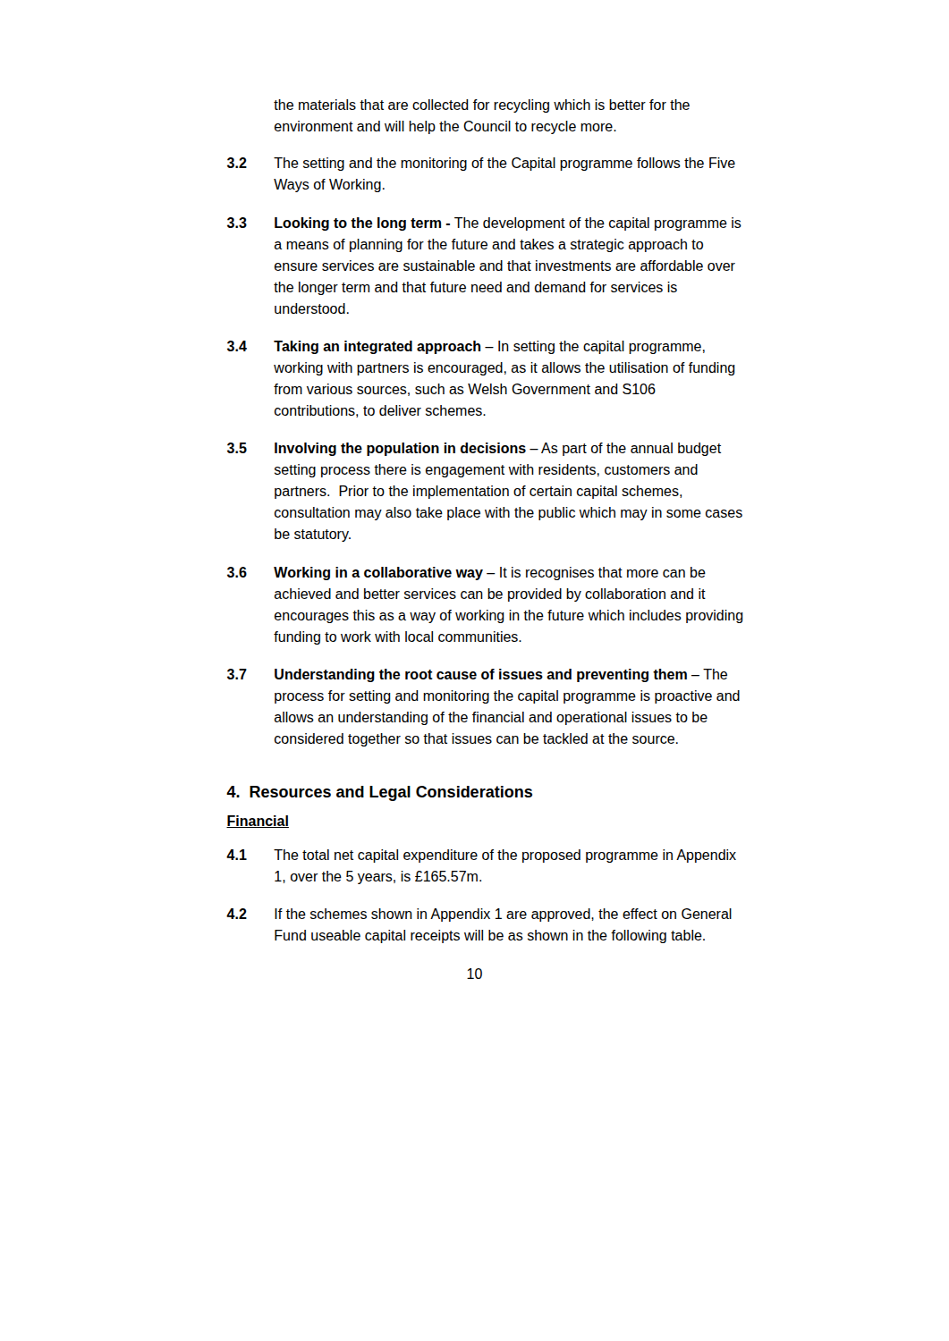the materials that are collected for recycling which is better for the environment and will help the Council to recycle more.
3.2
The setting and the monitoring of the Capital programme follows the Five Ways of Working.
3.3
Looking to the long term - The development of the capital programme is a means of planning for the future and takes a strategic approach to ensure services are sustainable and that investments are affordable over the longer term and that future need and demand for services is understood.
3.4
Taking an integrated approach – In setting the capital programme, working with partners is encouraged, as it allows the utilisation of funding from various sources, such as Welsh Government and S106 contributions, to deliver schemes.
3.5
Involving the population in decisions – As part of the annual budget setting process there is engagement with residents, customers and partners. Prior to the implementation of certain capital schemes, consultation may also take place with the public which may in some cases be statutory.
3.6
Working in a collaborative way – It is recognises that more can be achieved and better services can be provided by collaboration and it encourages this as a way of working in the future which includes providing funding to work with local communities.
3.7
Understanding the root cause of issues and preventing them – The process for setting and monitoring the capital programme is proactive and allows an understanding of the financial and operational issues to be considered together so that issues can be tackled at the source.
4. Resources and Legal Considerations
Financial
4.1
The total net capital expenditure of the proposed programme in Appendix 1, over the 5 years, is £165.57m.
4.2
If the schemes shown in Appendix 1 are approved, the effect on General Fund useable capital receipts will be as shown in the following table.
10